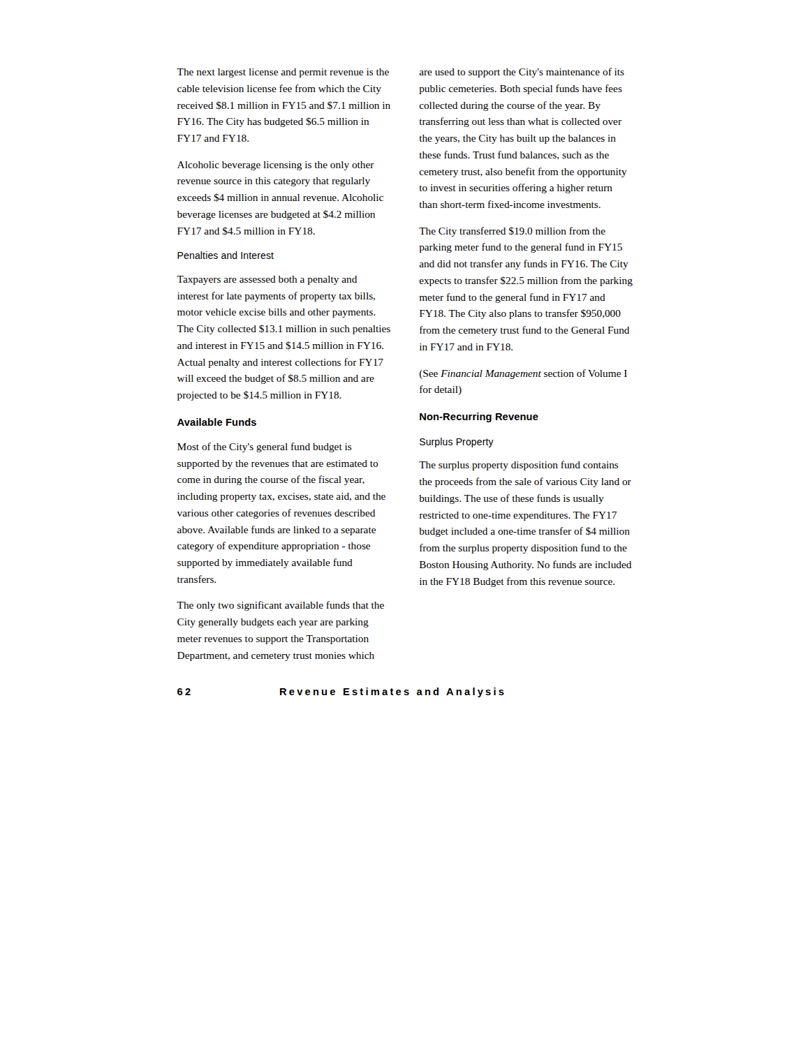The next largest license and permit revenue is the cable television license fee from which the City received $8.1 million in FY15 and $7.1 million in FY16. The City has budgeted $6.5 million in FY17 and FY18.
Alcoholic beverage licensing is the only other revenue source in this category that regularly exceeds $4 million in annual revenue. Alcoholic beverage licenses are budgeted at $4.2 million FY17 and $4.5 million in FY18.
Penalties and Interest
Taxpayers are assessed both a penalty and interest for late payments of property tax bills, motor vehicle excise bills and other payments. The City collected $13.1 million in such penalties and interest in FY15 and $14.5 million in FY16. Actual penalty and interest collections for FY17 will exceed the budget of $8.5 million and are projected to be $14.5 million in FY18.
Available Funds
Most of the City's general fund budget is supported by the revenues that are estimated to come in during the course of the fiscal year, including property tax, excises, state aid, and the various other categories of revenues described above. Available funds are linked to a separate category of expenditure appropriation - those supported by immediately available fund transfers.
The only two significant available funds that the City generally budgets each year are parking meter revenues to support the Transportation Department, and cemetery trust monies which
are used to support the City's maintenance of its public cemeteries. Both special funds have fees collected during the course of the year. By transferring out less than what is collected over the years, the City has built up the balances in these funds. Trust fund balances, such as the cemetery trust, also benefit from the opportunity to invest in securities offering a higher return than short-term fixed-income investments.
The City transferred $19.0 million from the parking meter fund to the general fund in FY15 and did not transfer any funds in FY16. The City expects to transfer $22.5 million from the parking meter fund to the general fund in FY17 and FY18. The City also plans to transfer $950,000 from the cemetery trust fund to the General Fund in FY17 and in FY18.
(See Financial Management section of Volume I for detail)
Non-Recurring Revenue
Surplus Property
The surplus property disposition fund contains the proceeds from the sale of various City land or buildings. The use of these funds is usually restricted to one-time expenditures. The FY17 budget included a one-time transfer of $4 million from the surplus property disposition fund to the Boston Housing Authority. No funds are included in the FY18 Budget from this revenue source.
62
Revenue Estimates and Analysis